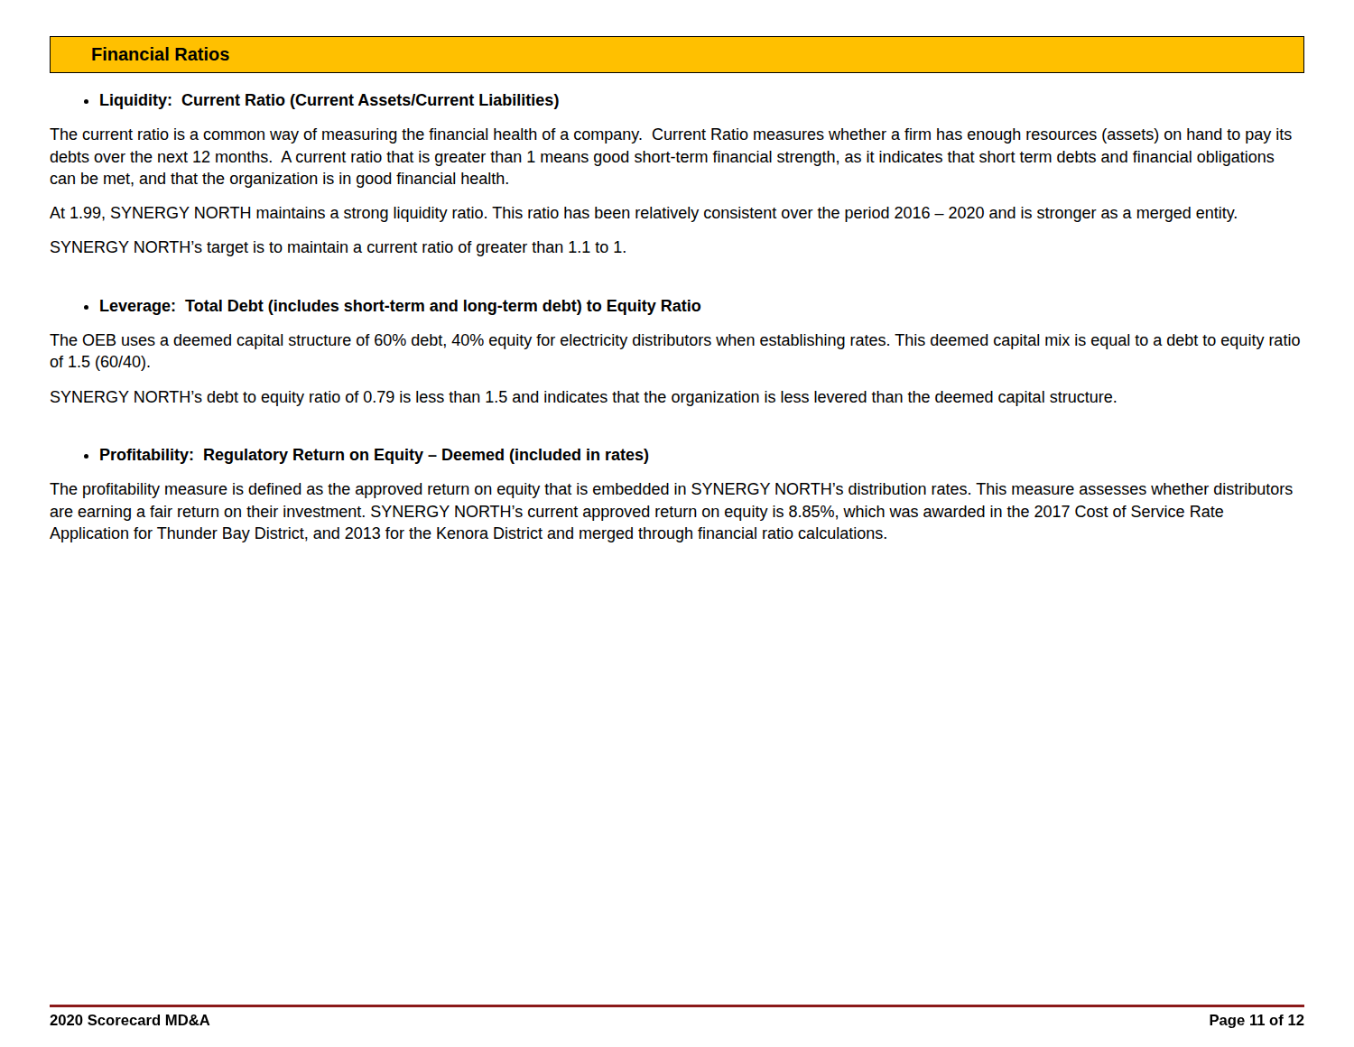Financial Ratios
Liquidity: Current Ratio (Current Assets/Current Liabilities)
The current ratio is a common way of measuring the financial health of a company. Current Ratio measures whether a firm has enough resources (assets) on hand to pay its debts over the next 12 months. A current ratio that is greater than 1 means good short-term financial strength, as it indicates that short term debts and financial obligations can be met, and that the organization is in good financial health.
At 1.99, SYNERGY NORTH maintains a strong liquidity ratio. This ratio has been relatively consistent over the period 2016 – 2020 and is stronger as a merged entity.
SYNERGY NORTH’s target is to maintain a current ratio of greater than 1.1 to 1.
Leverage: Total Debt (includes short-term and long-term debt) to Equity Ratio
The OEB uses a deemed capital structure of 60% debt, 40% equity for electricity distributors when establishing rates. This deemed capital mix is equal to a debt to equity ratio of 1.5 (60/40).
SYNERGY NORTH’s debt to equity ratio of 0.79 is less than 1.5 and indicates that the organization is less levered than the deemed capital structure.
Profitability: Regulatory Return on Equity – Deemed (included in rates)
The profitability measure is defined as the approved return on equity that is embedded in SYNERGY NORTH’s distribution rates. This measure assesses whether distributors are earning a fair return on their investment. SYNERGY NORTH’s current approved return on equity is 8.85%, which was awarded in the 2017 Cost of Service Rate Application for Thunder Bay District, and 2013 for the Kenora District and merged through financial ratio calculations.
2020 Scorecard MD&A Page 11 of 12